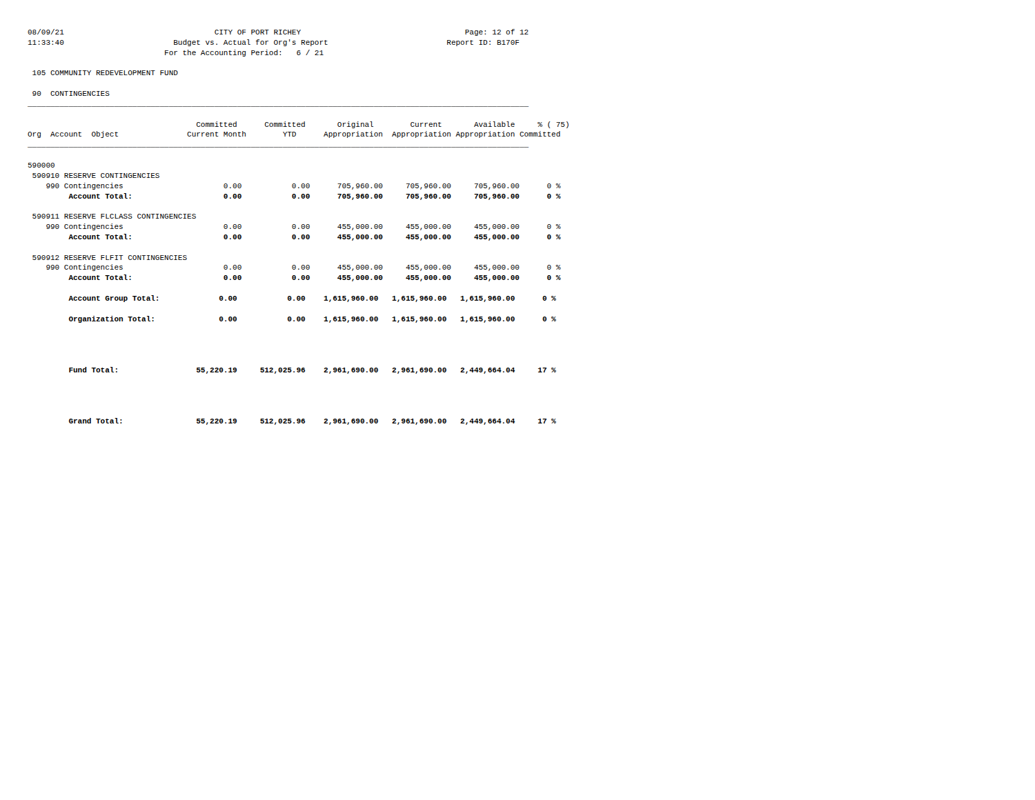08/09/21                                 CITY OF PORT RICHEY                                    Page: 12 of 12
11:33:40                        Budget vs. Actual for Org's Report                          Report ID: B170F
                              For the Accounting Period:   6 / 21

 105 COMMUNITY REDEVELOPMENT FUND

 90  CONTINGENCIES
______________________________________________________________________________________________________________

                                     Committed      Committed       Original        Current       Available     % ( 75)
Org  Account  Object               Current Month        YTD      Appropriation  Appropriation Appropriation Committed
______________________________________________________________________________________________________________

590000
 590910 RESERVE CONTINGENCIES
    990 Contingencies                      0.00           0.00      705,960.00     705,960.00     705,960.00      0 %
         Account Total:                    0.00           0.00      705,960.00     705,960.00     705,960.00      0 %

 590911 RESERVE FLCLASS CONTINGENCIES
    990 Contingencies                      0.00           0.00      455,000.00     455,000.00     455,000.00      0 %
         Account Total:                    0.00           0.00      455,000.00     455,000.00     455,000.00      0 %

 590912 RESERVE FLFIT CONTINGENCIES
    990 Contingencies                      0.00           0.00      455,000.00     455,000.00     455,000.00      0 %
         Account Total:                    0.00           0.00      455,000.00     455,000.00     455,000.00      0 %

         Account Group Total:             0.00           0.00    1,615,960.00   1,615,960.00   1,615,960.00      0 %

         Organization Total:              0.00           0.00    1,615,960.00   1,615,960.00   1,615,960.00      0 %




         Fund Total:                 55,220.19     512,025.96    2,961,690.00   2,961,690.00   2,449,664.04     17 %




         Grand Total:                55,220.19     512,025.96    2,961,690.00   2,961,690.00   2,449,664.04     17 %